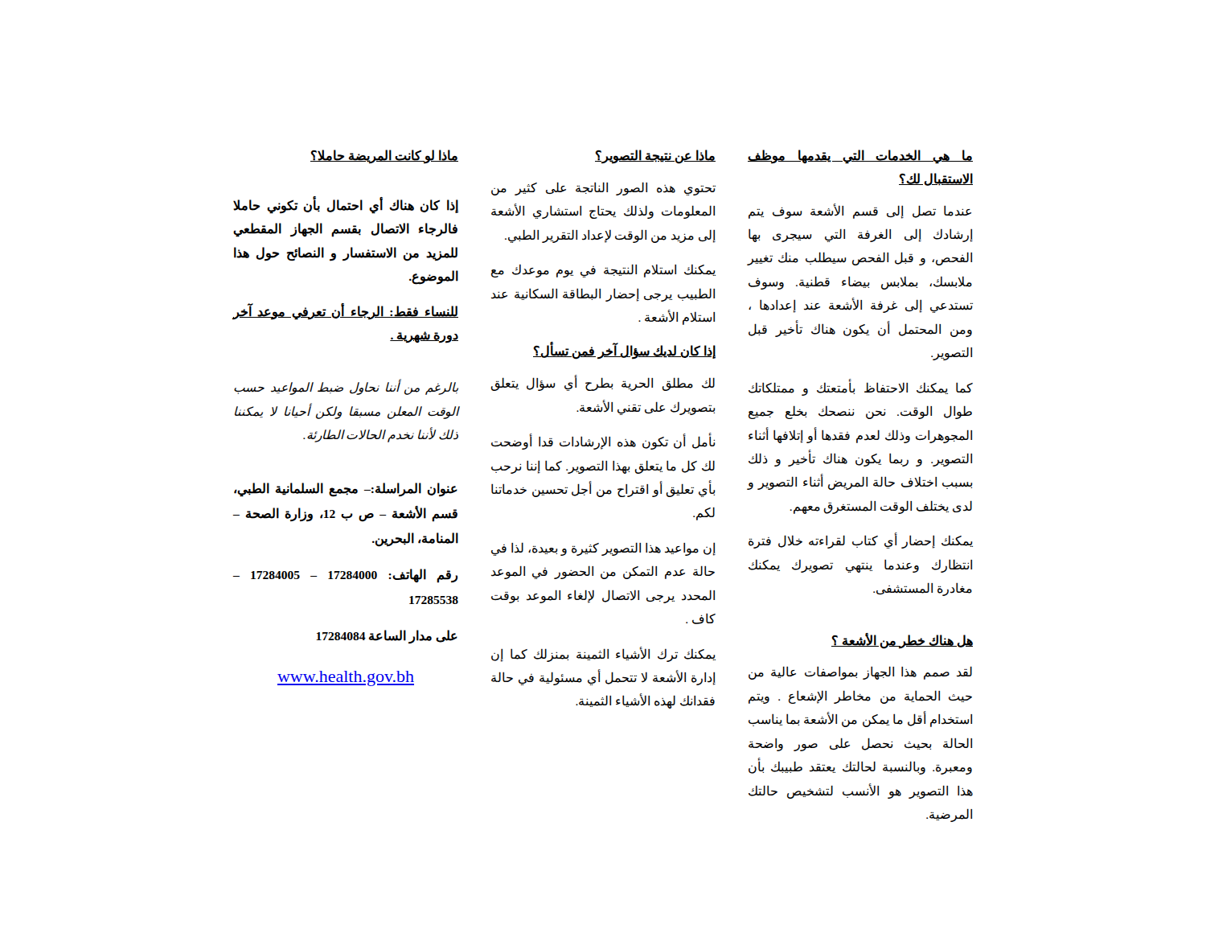ما هي الخدمات التي يقدمها موظف الاستقبال لك؟
عندما تصل إلى قسم الأشعة سوف يتم إرشادك إلى الغرفة التي سيجرى بها الفحص، و قبل الفحص سيطلب منك تغيير ملابسك، بملابس بيضاء قطنية. وسوف تستدعي إلى غرفة الأشعة عند إعدادها ، ومن المحتمل أن يكون هناك تأخير قبل التصوير.
كما يمكنك الاحتفاظ بأمتعتك و ممتلكاتك طوال الوقت. نحن ننصحك بخلع جميع المجوهرات وذلك لعدم فقدها أو إتلافها أثناء التصوير. و ربما يكون هناك تأخير و ذلك بسبب اختلاف حالة المريض أثناء التصوير و لدى يختلف الوقت المستغرق معهم.
يمكنك إحضار أي كتاب لقراءته خلال فترة انتظارك وعندما ينتهي تصويرك يمكنك مغادرة المستشفى.
هل هناك خطر من الأشعة ؟
لقد صمم هذا الجهاز بمواصفات عالية من حيث الحماية من مخاطر الإشعاع . ويتم استخدام أقل ما يمكن من الأشعة بما يناسب الحالة بحيث نحصل على صور واضحة ومعبرة. وبالنسبة لحالتك يعتقد طبيبك بأن هذا التصوير هو الأنسب لتشخيص حالتك المرضية.
ماذا عن نتيجة التصوير؟
تحتوي هذه الصور الناتجة على كثير من المعلومات ولذلك يحتاج استشاري الأشعة إلى مزيد من الوقت لإعداد التقرير الطبي.
يمكنك استلام النتيجة في يوم موعدك مع الطبيب يرجى إحضار البطاقة السكانية عند استلام الأشعة .
إذا كان لديك سؤال آخر فمن تسأل؟
لك مطلق الحرية بطرح أي سؤال يتعلق بتصويرك على تقني الأشعة.
نأمل أن تكون هذه الإرشادات قدا أوضحت لك كل ما يتعلق بهذا التصوير. كما إننا نرحب بأي تعليق أو اقتراح من أجل تحسين خدماتنا لكم.
إن مواعيد هذا التصوير كثيرة و بعيدة، لذا في حالة عدم التمكن من الحضور في الموعد المحدد يرجى الاتصال لإلغاء الموعد بوقت كاف .
يمكنك ترك الأشياء الثمينة بمنزلك كما إن إدارة الأشعة لا تتحمل أي مسئولية في حالة فقدانك لهذه الأشياء الثمينة.
ماذا لو كانت المريضة حاملا؟
إذا كان هناك أي احتمال بأن تكوني حاملا فالرجاء الاتصال بقسم الجهاز المقطعي للمزيد من الاستفسار و النصائح حول هذا الموضوع.
للنساء فقط: الرجاء أن تعرفي موعد آخر دورة شهرية .
بالرغم من أننا نحاول ضبط المواعيد حسب الوقت المعلن مسبقا ولكن أحيانا لا يمكننا ذلك لأننا نخدم الحالات الطارئة.
عنوان المراسلة:– مجمع السلمانية الطبي، قسم الأشعة – ص ب 12، وزارة الصحة – المنامة، البحرين.
رقم الهاتف: 17284000 – 17284005 – 17285538
على مدار الساعة 17284084
www.health.gov.bh